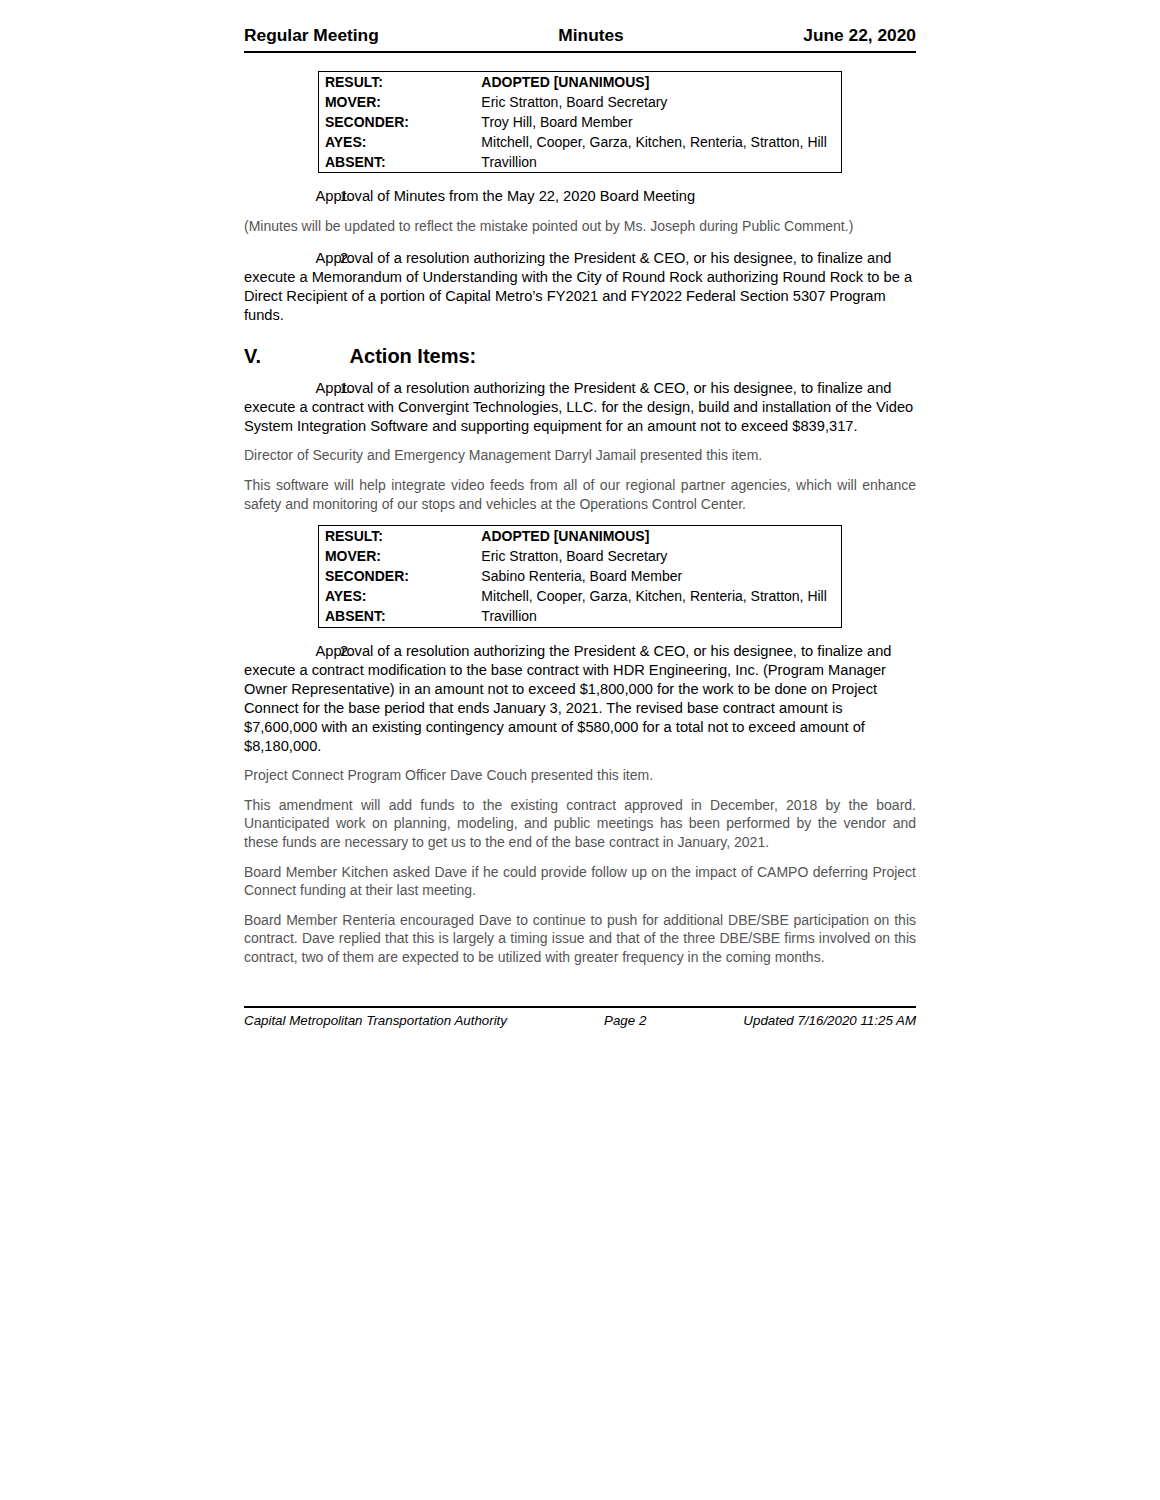Regular Meeting
Minutes
June 22, 2020
| RESULT: | ADOPTED [UNANIMOUS] |
| MOVER: | Eric Stratton, Board Secretary |
| SECONDER: | Troy Hill, Board Member |
| AYES: | Mitchell, Cooper, Garza, Kitchen, Renteria, Stratton, Hill |
| ABSENT: | Travillion |
1. Approval of Minutes from the May 22, 2020 Board Meeting
(Minutes will be updated to reflect the mistake pointed out by Ms. Joseph during Public Comment.)
2. Approval of a resolution authorizing the President & CEO, or his designee, to finalize and execute a Memorandum of Understanding with the City of Round Rock authorizing Round Rock to be a Direct Recipient of a portion of Capital Metro’s FY2021 and FY2022 Federal Section 5307 Program funds.
V. Action Items:
1. Approval of a resolution authorizing the President & CEO, or his designee, to finalize and execute a contract with Convergint Technologies, LLC. for the design, build and installation of the Video System Integration Software and supporting equipment for an amount not to exceed $839,317.
Director of Security and Emergency Management Darryl Jamail presented this item.
This software will help integrate video feeds from all of our regional partner agencies, which will enhance safety and monitoring of our stops and vehicles at the Operations Control Center.
| RESULT: | ADOPTED [UNANIMOUS] |
| MOVER: | Eric Stratton, Board Secretary |
| SECONDER: | Sabino Renteria, Board Member |
| AYES: | Mitchell, Cooper, Garza, Kitchen, Renteria, Stratton, Hill |
| ABSENT: | Travillion |
2. Approval of a resolution authorizing the President & CEO, or his designee, to finalize and execute a contract modification to the base contract with HDR Engineering, Inc. (Program Manager Owner Representative) in an amount not to exceed $1,800,000 for the work to be done on Project Connect for the base period that ends January 3, 2021. The revised base contract amount is $7,600,000 with an existing contingency amount of $580,000 for a total not to exceed amount of $8,180,000.
Project Connect Program Officer Dave Couch presented this item.
This amendment will add funds to the existing contract approved in December, 2018 by the board. Unanticipated work on planning, modeling, and public meetings has been performed by the vendor and these funds are necessary to get us to the end of the base contract in January, 2021.
Board Member Kitchen asked Dave if he could provide follow up on the impact of CAMPO deferring Project Connect funding at their last meeting.
Board Member Renteria encouraged Dave to continue to push for additional DBE/SBE participation on this contract. Dave replied that this is largely a timing issue and that of the three DBE/SBE firms involved on this contract, two of them are expected to be utilized with greater frequency in the coming months.
Capital Metropolitan Transportation Authority
Page 2
Updated 7/16/2020 11:25 AM